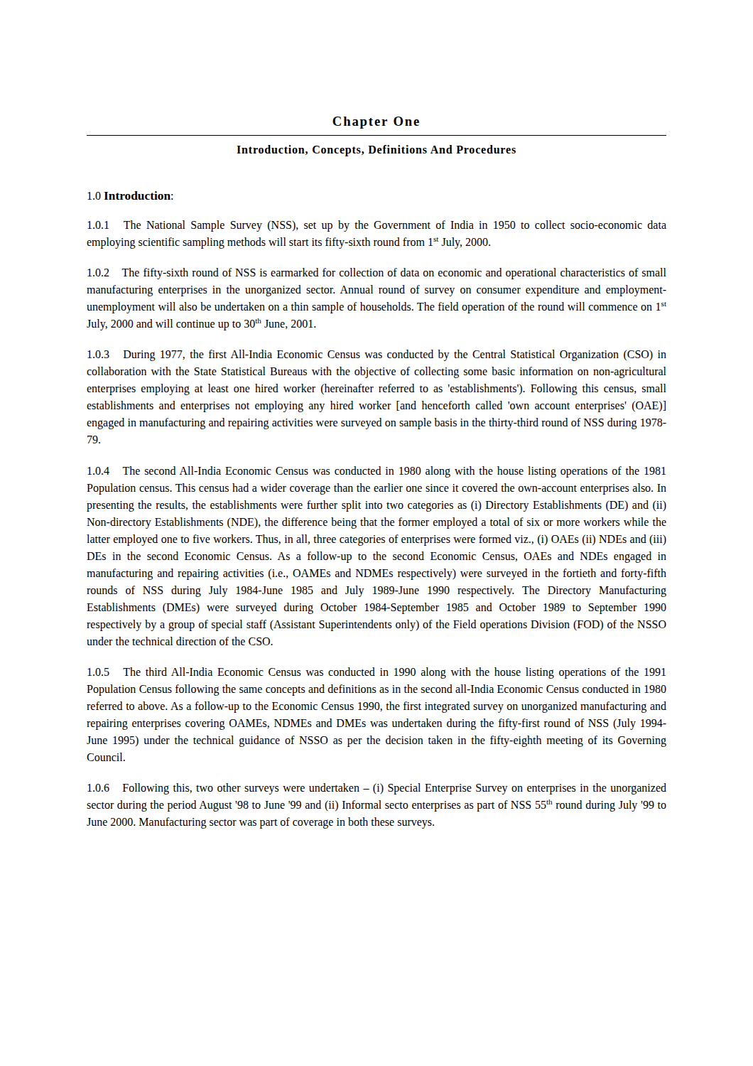Chapter One
Introduction, Concepts, Definitions And Procedures
1.0 Introduction:
1.0.1 The National Sample Survey (NSS), set up by the Government of India in 1950 to collect socio-economic data employing scientific sampling methods will start its fifty-sixth round from 1st July, 2000.
1.0.2 The fifty-sixth round of NSS is earmarked for collection of data on economic and operational characteristics of small manufacturing enterprises in the unorganized sector. Annual round of survey on consumer expenditure and employment-unemployment will also be undertaken on a thin sample of households. The field operation of the round will commence on 1st July, 2000 and will continue up to 30th June, 2001.
1.0.3 During 1977, the first All-India Economic Census was conducted by the Central Statistical Organization (CSO) in collaboration with the State Statistical Bureaus with the objective of collecting some basic information on non-agricultural enterprises employing at least one hired worker (hereinafter referred to as 'establishments'). Following this census, small establishments and enterprises not employing any hired worker [and henceforth called 'own account enterprises' (OAE)] engaged in manufacturing and repairing activities were surveyed on sample basis in the thirty-third round of NSS during 1978-79.
1.0.4 The second All-India Economic Census was conducted in 1980 along with the house listing operations of the 1981 Population census. This census had a wider coverage than the earlier one since it covered the own-account enterprises also. In presenting the results, the establishments were further split into two categories as (i) Directory Establishments (DE) and (ii) Non-directory Establishments (NDE), the difference being that the former employed a total of six or more workers while the latter employed one to five workers. Thus, in all, three categories of enterprises were formed viz., (i) OAEs (ii) NDEs and (iii) DEs in the second Economic Census. As a follow-up to the second Economic Census, OAEs and NDEs engaged in manufacturing and repairing activities (i.e., OAMEs and NDMEs respectively) were surveyed in the fortieth and forty-fifth rounds of NSS during July 1984-June 1985 and July 1989-June 1990 respectively. The Directory Manufacturing Establishments (DMEs) were surveyed during October 1984-September 1985 and October 1989 to September 1990 respectively by a group of special staff (Assistant Superintendents only) of the Field operations Division (FOD) of the NSSO under the technical direction of the CSO.
1.0.5 The third All-India Economic Census was conducted in 1990 along with the house listing operations of the 1991 Population Census following the same concepts and definitions as in the second all-India Economic Census conducted in 1980 referred to above. As a follow-up to the Economic Census 1990, the first integrated survey on unorganized manufacturing and repairing enterprises covering OAMEs, NDMEs and DMEs was undertaken during the fifty-first round of NSS (July 1994-June 1995) under the technical guidance of NSSO as per the decision taken in the fifty-eighth meeting of its Governing Council.
1.0.6 Following this, two other surveys were undertaken – (i) Special Enterprise Survey on enterprises in the unorganized sector during the period August '98 to June '99 and (ii) Informal secto enterprises as part of NSS 55th round during July '99 to June 2000. Manufacturing sector was part of coverage in both these surveys.